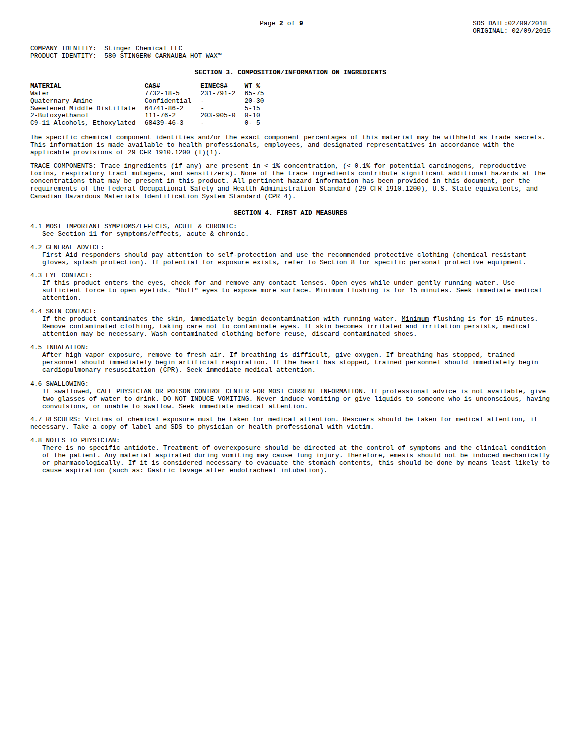Page 2 of 9
SDS DATE:02/09/2018 ORIGINAL: 02/09/2015
COMPANY IDENTITY: Stinger Chemical LLC PRODUCT IDENTITY: 580 STINGER® CARNAUBA HOT WAX™
SECTION 3. COMPOSITION/INFORMATION ON INGREDIENTS
| MATERIAL | CAS# | EINECS# | WT % |
| --- | --- | --- | --- |
| Water | 7732-18-5 | 231-791-2 | 65-75 |
| Quaternary Amine | Confidential | - | 20-30 |
| Sweetened Middle Distillate | 64741-86-2 | - | 5-15 |
| 2-Butoxyethanol | 111-76-2 | 203-905-0 | 0-10 |
| C9-11 Alcohols, Ethoxylated | 68439-46-3 | - | 0- 5 |
The specific chemical component identities and/or the exact component percentages of this material may be withheld as trade secrets. This information is made available to health professionals, employees, and designated representatives in accordance with the applicable provisions of 29 CFR 1910.1200 (I)(1).
TRACE COMPONENTS: Trace ingredients (if any) are present in < 1% concentration, (< 0.1% for potential carcinogens, reproductive toxins, respiratory tract mutagens, and sensitizers). None of the trace ingredients contribute significant additional hazards at the concentrations that may be present in this product. All pertinent hazard information has been provided in this document, per the requirements of the Federal Occupational Safety and Health Administration Standard (29 CFR 1910.1200), U.S. State equivalents, and Canadian Hazardous Materials Identification System Standard (CPR 4).
SECTION 4. FIRST AID MEASURES
4.1 MOST IMPORTANT SYMPTOMS/EFFECTS, ACUTE & CHRONIC:
See Section 11 for symptoms/effects, acute & chronic.
4.2 GENERAL ADVICE:
First Aid responders should pay attention to self-protection and use the recommended protective clothing (chemical resistant gloves, splash protection). If potential for exposure exists, refer to Section 8 for specific personal protective equipment.
4.3 EYE CONTACT:
If this product enters the eyes, check for and remove any contact lenses. Open eyes while under gently running water. Use sufficient force to open eyelids. "Roll" eyes to expose more surface. Minimum flushing is for 15 minutes. Seek immediate medical attention.
4.4 SKIN CONTACT:
If the product contaminates the skin, immediately begin decontamination with running water. Minimum flushing is for 15 minutes. Remove contaminated clothing, taking care not to contaminate eyes. If skin becomes irritated and irritation persists, medical attention may be necessary. Wash contaminated clothing before reuse, discard contaminated shoes.
4.5 INHALATION:
After high vapor exposure, remove to fresh air. If breathing is difficult, give oxygen. If breathing has stopped, trained personnel should immediately begin artificial respiration. If the heart has stopped, trained personnel should immediately begin cardiopulmonary resuscitation (CPR). Seek immediate medical attention.
4.6 SWALLOWING:
If swallowed, CALL PHYSICIAN OR POISON CONTROL CENTER FOR MOST CURRENT INFORMATION. If professional advice is not available, give two glasses of water to drink. DO NOT INDUCE VOMITING. Never induce vomiting or give liquids to someone who is unconscious, having convulsions, or unable to swallow. Seek immediate medical attention.
4.7 RESCUERS: Victims of chemical exposure must be taken for medical attention. Rescuers should be taken for medical attention, if necessary. Take a copy of label and SDS to physician or health professional with victim.
4.8 NOTES TO PHYSICIAN:
There is no specific antidote. Treatment of overexposure should be directed at the control of symptoms and the clinical condition of the patient. Any material aspirated during vomiting may cause lung injury. Therefore, emesis should not be induced mechanically or pharmacologically. If it is considered necessary to evacuate the stomach contents, this should be done by means least likely to cause aspiration (such as: Gastric lavage after endotracheal intubation).